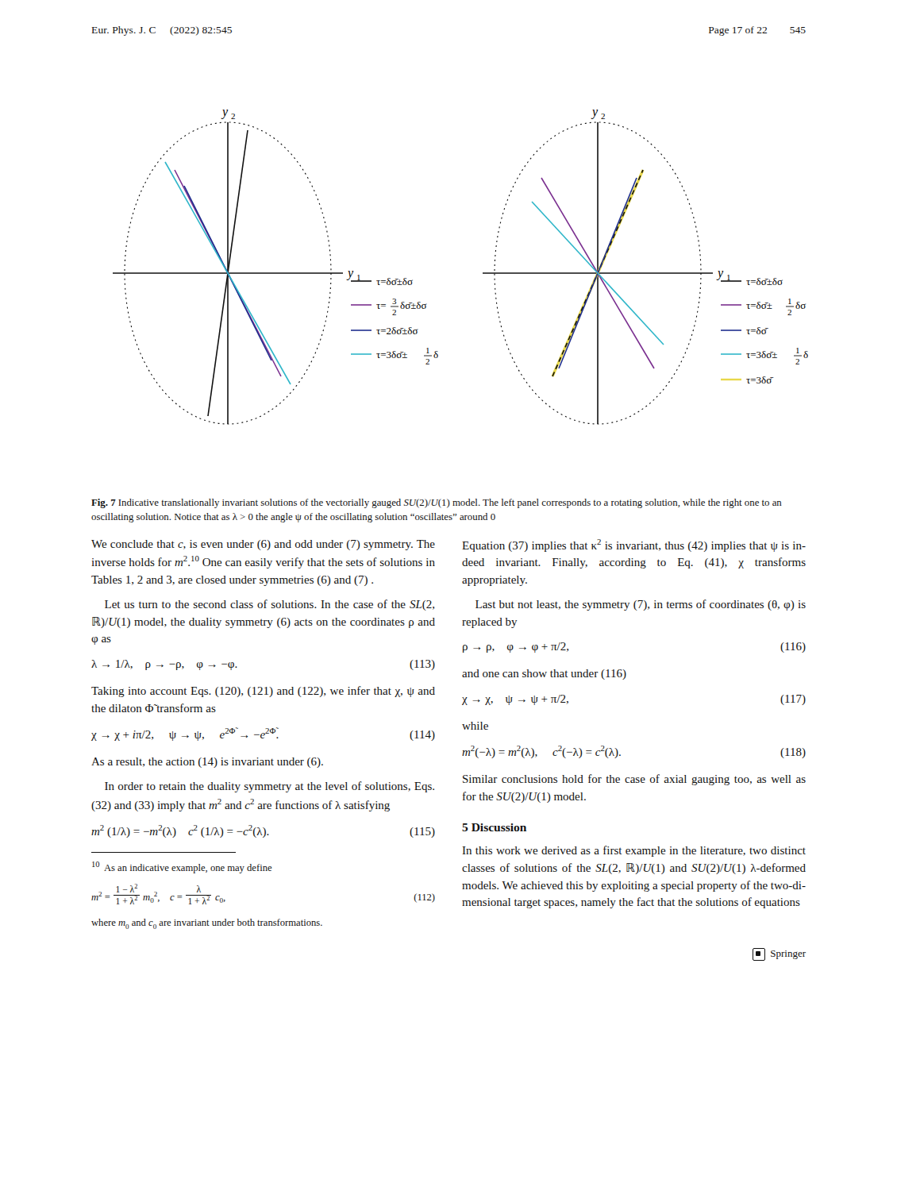Eur. Phys. J. C (2022) 82:545
Page 17 of 22545
y 2 y 1 τ=δσ̄±δσ τ= 3 2 δσ̄±δσ τ=2δσ̄±δσ τ=3δσ̄± 1 2 δσ
y 2 y 1 τ=δσ̄±δσ τ=δσ̄± 1 2 δσ τ=δσ̄ τ=3δσ̄± 1 2 δσ τ=3δσ̄
Fig. 7 Indicative translationally invariant solutions of the vectorially gauged SU(2)/U(1) model. The left panel corresponds to a rotating solution, while the right one to an oscillating solution. Notice that as λ > 0 the angle ψ of the oscillating solution “oscillates” around 0
We conclude that c, is even under (6) and odd under (7) symmetry. The inverse holds for m2.10 One can easily verify that the sets of solutions in Tables 1, 2 and 3, are closed under symmetries (6) and (7) .
Let us turn to the second class of solutions. In the case of the SL(2, ℝ)/U(1) model, the duality symmetry (6) acts on the coordinates ρ and φ as
λ → 1/λ, ρ → −ρ, φ → −φ.
(113)
Taking into account Eqs. (120), (121) and (122), we infer that χ, ψ and the dilaton Φ̃ transform as
χ → χ + iπ/2, ψ → ψ, e2Φ̃ → −e2Φ̃.
(114)
As a result, the action (14) is invariant under (6).
In order to retain the duality symmetry at the level of solutions, Eqs. (32) and (33) imply that m2 and c2 are functions of λ satisfying
m2 (1/λ) = −m2(λ) c2 (1/λ) = −c2(λ).
(115)
10 As an indicative example, one may define
m2 = 1 − λ21 + λ2 m02, c = λ 1 + λ2 c0,
(112)
where m0 and c0 are invariant under both transformations.
Equation (37) implies that κ2 is invariant, thus (42) implies that ψ is indeed invariant. Finally, according to Eq. (41), χ transforms appropriately.
Last but not least, the symmetry (7), in terms of coordinates (θ, φ) is replaced by
ρ → ρ, φ → φ + π/2,
(116)
and one can show that under (116)
χ → χ, ψ → ψ + π/2,
(117)
while
m2(−λ) = m2(λ), c2(−λ) = c2(λ).
(118)
Similar conclusions hold for the case of axial gauging too, as well as for the SU(2)/U(1) model.
5 Discussion
In this work we derived as a first example in the literature, two distinct classes of solutions of the SL(2, ℝ)/U(1) and SU(2)/U(1) λ-deformed models. We achieved this by exploiting a special property of the two-dimensional target spaces, namely the fact that the solutions of equations
Springer